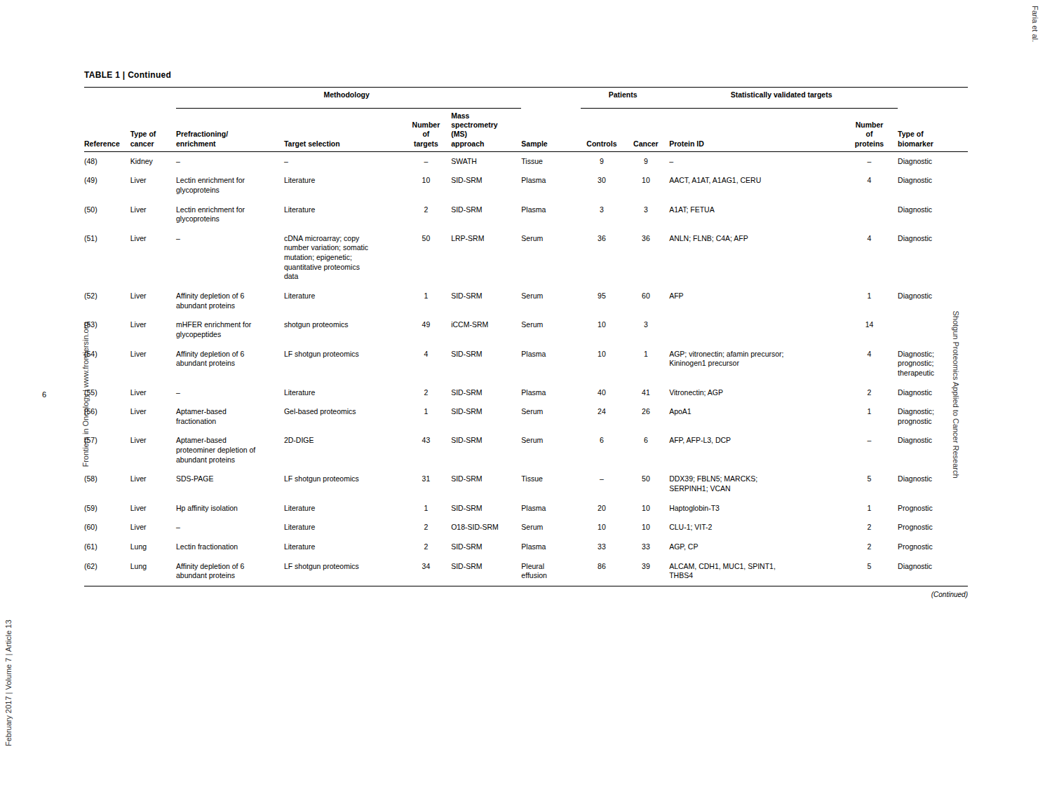Frontiers in Oncology | www.frontiersin.org
February 2017 | Volume 7 | Article 13
Faria et al.
Shotgun Proteomics Applied to Cancer Research
6
TABLE 1 | Continued
| Reference | Type of cancer | Methodology | Sample | Patients | Statistically validated targets | Type of biomarker |
| --- | --- | --- | --- | --- | --- | --- |
| Prefractioning/ enrichment | Target selection | Number of targets | Mass spectrometry (MS) approach | Controls | Cancer | Protein ID | Number of proteins |
| (48) | Kidney | – | – | – | SWATH | Tissue | 9 | 9 | – | – | Diagnostic |
| (49) | Liver | Lectin enrichment for glycoproteins | Literature | 10 | SID-SRM | Plasma | 30 | 10 | AACT, A1AT, A1AG1, CERU | 4 | Diagnostic |
| (50) | Liver | Lectin enrichment for glycoproteins | Literature | 2 | SID-SRM | Plasma | 3 | 3 | A1AT; FETUA | | Diagnostic |
| (51) | Liver | – | cDNA microarray; copy number variation; somatic mutation; epigenetic; quantitative proteomics data | 50 | LRP-SRM | Serum | 36 | 36 | ANLN; FLNB; C4A; AFP | 4 | Diagnostic |
| (52) | Liver | Affinity depletion of 6 abundant proteins | Literature | 1 | SID-SRM | Serum | 95 | 60 | AFP | 1 | Diagnostic |
| (53) | Liver | mHFER enrichment for glycopeptides | shotgun proteomics | 49 | iCCM-SRM | Serum | 10 | 3 | | 14 | |
| (54) | Liver | Affinity depletion of 6 abundant proteins | LF shotgun proteomics | 4 | SID-SRM | Plasma | 10 | 1 | AGP; vitronectin; afamin precursor; Kininogen1 precursor | 4 | Diagnostic; prognostic; therapeutic |
| (55) | Liver | – | Literature | 2 | SID-SRM | Plasma | 40 | 41 | Vitronectin; AGP | 2 | Diagnostic |
| (56) | Liver | Aptamer-based fractionation | Gel-based proteomics | 1 | SID-SRM | Serum | 24 | 26 | ApoA1 | 1 | Diagnostic; prognostic |
| (57) | Liver | Aptamer-based proteominer depletion of abundant proteins | 2D-DIGE | 43 | SID-SRM | Serum | 6 | 6 | AFP, AFP-L3, DCP | – | Diagnostic |
| (58) | Liver | SDS-PAGE | LF shotgun proteomics | 31 | SID-SRM | Tissue | – | 50 | DDX39; FBLN5; MARCKS; SERPINH1; VCAN | 5 | Diagnostic |
| (59) | Liver | Hp affinity isolation | Literature | 1 | SID-SRM | Plasma | 20 | 10 | Haptoglobin-T3 | 1 | Prognostic |
| (60) | Liver | – | Literature | 2 | O18-SID-SRM | Serum | 10 | 10 | CLU-1; VIT-2 | 2 | Prognostic |
| (61) | Lung | Lectin fractionation | Literature | 2 | SID-SRM | Plasma | 33 | 33 | AGP, CP | 2 | Prognostic |
| (62) | Lung | Affinity depletion of 6 abundant proteins | LF shotgun proteomics | 34 | SID-SRM | Pleural effusion | 86 | 39 | ALCAM, CDH1, MUC1, SPINT1, THBS4 | 5 | Diagnostic |
(Continued)